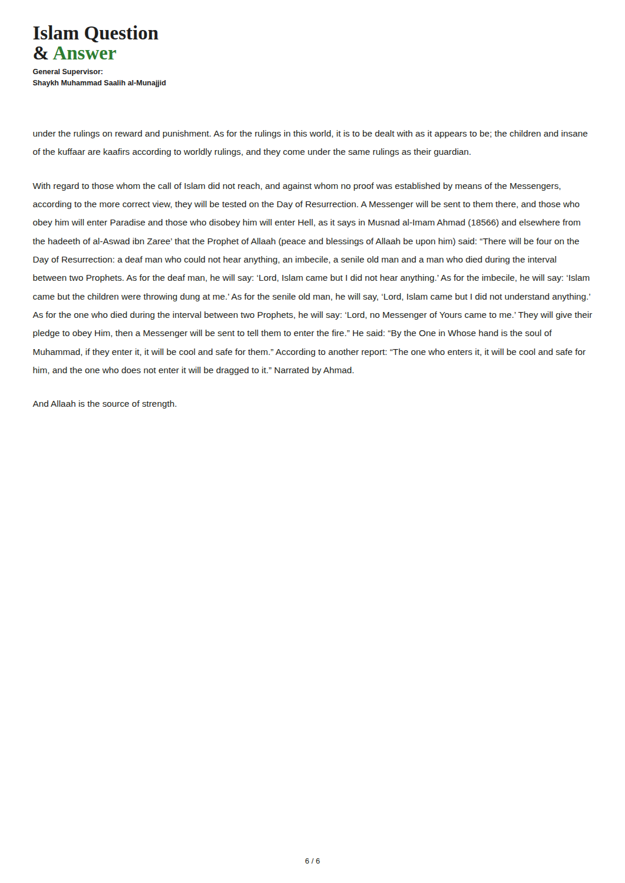Islam Question & Answer
General Supervisor:
Shaykh Muhammad Saalih al-Munajjid
under the rulings on reward and punishment. As for the rulings in this world, it is to be dealt with as it appears to be; the children and insane of the kuffaar are kaafirs according to worldly rulings, and they come under the same rulings as their guardian.
With regard to those whom the call of Islam did not reach, and against whom no proof was established by means of the Messengers, according to the more correct view, they will be tested on the Day of Resurrection. A Messenger will be sent to them there, and those who obey him will enter Paradise and those who disobey him will enter Hell, as it says in Musnad al-Imam Ahmad (18566) and elsewhere from the hadeeth of al-Aswad ibn Zaree’ that the Prophet of Allaah (peace and blessings of Allaah be upon him) said: “There will be four on the Day of Resurrection: a deaf man who could not hear anything, an imbecile, a senile old man and a man who died during the interval between two Prophets. As for the deaf man, he will say: ‘Lord, Islam came but I did not hear anything.’ As for the imbecile, he will say: ‘Islam came but the children were throwing dung at me.’ As for the senile old man, he will say, ‘Lord, Islam came but I did not understand anything.’ As for the one who died during the interval between two Prophets, he will say: ‘Lord, no Messenger of Yours came to me.’ They will give their pledge to obey Him, then a Messenger will be sent to tell them to enter the fire.” He said: “By the One in Whose hand is the soul of Muhammad, if they enter it, it will be cool and safe for them.” According to another report: “The one who enters it, it will be cool and safe for him, and the one who does not enter it will be dragged to it.” Narrated by Ahmad.
And Allaah is the source of strength.
6 / 6